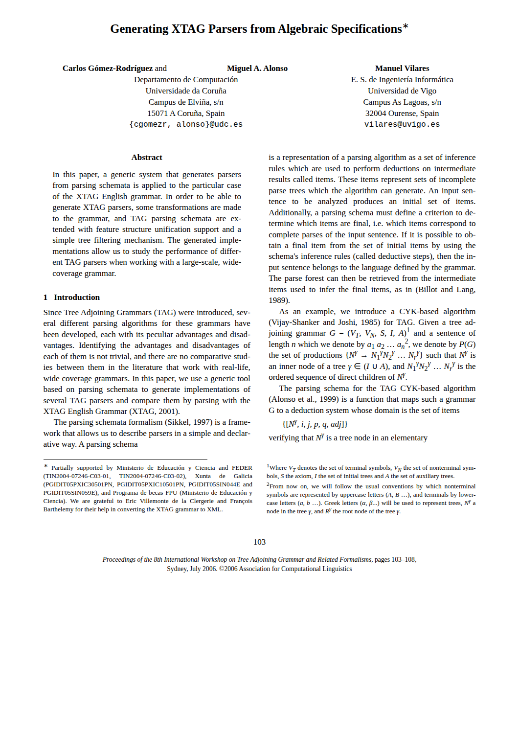Generating XTAG Parsers from Algebraic Specifications∗
| Carlos Gómez-Rodríguez and | Miguel A. Alonso | Manuel Vilares |
| Departamento de Computación Universidade da Coruña Campus de Elviña, s/n 15071 A Coruña, Spain {cgomezr, alonso}@udc.es | E. S. de Ingeniería Informática Universidad de Vigo Campus As Lagoas, s/n 32004 Ourense, Spain vilares@uvigo.es |
Abstract
In this paper, a generic system that generates parsers from parsing schemata is applied to the particular case of the XTAG English grammar. In order to be able to generate XTAG parsers, some transformations are made to the grammar, and TAG parsing schemata are extended with feature structure unification support and a simple tree filtering mechanism. The generated implementations allow us to study the performance of different TAG parsers when working with a large-scale, wide-coverage grammar.
1 Introduction
Since Tree Adjoining Grammars (TAG) were introduced, several different parsing algorithms for these grammars have been developed, each with its peculiar advantages and disadvantages. Identifying the advantages and disadvantages of each of them is not trivial, and there are no comparative studies between them in the literature that work with real-life, wide coverage grammars. In this paper, we use a generic tool based on parsing schemata to generate implementations of several TAG parsers and compare them by parsing with the XTAG English Grammar (XTAG, 2001).
The parsing schemata formalism (Sikkel, 1997) is a framework that allows us to describe parsers in a simple and declarative way. A parsing schema
is a representation of a parsing algorithm as a set of inference rules which are used to perform deductions on intermediate results called items. These items represent sets of incomplete parse trees which the algorithm can generate. An input sentence to be analyzed produces an initial set of items. Additionally, a parsing schema must define a criterion to determine which items are final, i.e. which items correspond to complete parses of the input sentence. If it is possible to obtain a final item from the set of initial items by using the schema's inference rules (called deductive steps), then the input sentence belongs to the language defined by the grammar. The parse forest can then be retrieved from the intermediate items used to infer the final items, as in (Billot and Lang, 1989).
As an example, we introduce a CYK-based algorithm (Vijay-Shanker and Joshi, 1985) for TAG. Given a tree adjoining grammar G = (VT, VN, S, I, A)1 and a sentence of length n which we denote by a1 a2 … an2, we denote by P(G) the set of productions {Nγ → N1γN2γ … Nrγ} such that Nγ is an inner node of a tree γ ∈ (I ∪ A), and N1γN2γ … Nrγ is the ordered sequence of direct children of Nγ.
The parsing schema for the TAG CYK-based algorithm (Alonso et al., 1999) is a function that maps such a grammar G to a deduction system whose domain is the set of items
{[Nγ, i, j, p, q, adj]}
verifying that Nγ is a tree node in an elementary
∗ Partially supported by Ministerio de Educación y Ciencia and FEDER (TIN2004-07246-C03-01, TIN2004-07246-C03-02), Xunta de Galicia (PGIDIT05PXIC30501PN, PGIDIT05PXIC10501PN, PGIDIT05SIN044E and PGIDIT05SIN059E), and Programa de becas FPU (Ministerio de Educación y Ciencia). We are grateful to Eric Villemonte de la Clergerie and François Barthelemy for their help in converting the XTAG grammar to XML.
1Where VT denotes the set of terminal symbols, VN the set of nonterminal symbols, S the axiom, I the set of initial trees and A the set of auxiliary trees.
2From now on, we will follow the usual conventions by which nonterminal symbols are represented by uppercase letters (A, B …), and terminals by lowercase letters (a, b …). Greek letters (α, β...) will be used to represent trees, Nγ a node in the tree γ, and Rγ the root node of the tree γ.
103
Proceedings of the 8th International Workshop on Tree Adjoining Grammar and Related Formalisms, pages 103–108,
Sydney, July 2006. ©2006 Association for Computational Linguistics